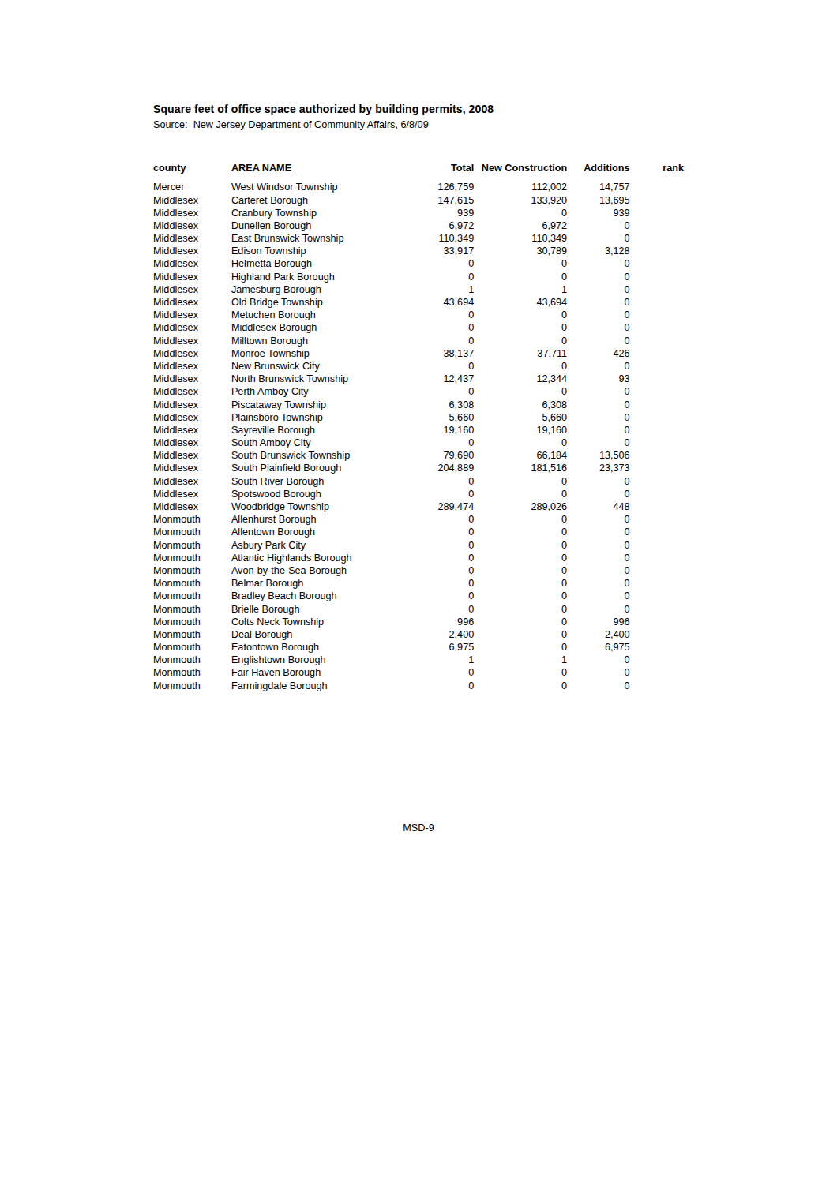Square feet of office space authorized by building permits, 2008
Source: New Jersey Department of Community Affairs, 6/8/09
| county | AREA NAME | Total | New Construction | Additions | rank |
| --- | --- | --- | --- | --- | --- |
| Mercer | West Windsor Township | 126,759 | 112,002 | 14,757 | |
| Middlesex | Carteret Borough | 147,615 | 133,920 | 13,695 | |
| Middlesex | Cranbury Township | 939 | 0 | 939 | |
| Middlesex | Dunellen Borough | 6,972 | 6,972 | 0 | |
| Middlesex | East Brunswick Township | 110,349 | 110,349 | 0 | |
| Middlesex | Edison Township | 33,917 | 30,789 | 3,128 | |
| Middlesex | Helmetta Borough | 0 | 0 | 0 | |
| Middlesex | Highland Park Borough | 0 | 0 | 0 | |
| Middlesex | Jamesburg Borough | 1 | 1 | 0 | |
| Middlesex | Old Bridge Township | 43,694 | 43,694 | 0 | |
| Middlesex | Metuchen Borough | 0 | 0 | 0 | |
| Middlesex | Middlesex Borough | 0 | 0 | 0 | |
| Middlesex | Milltown Borough | 0 | 0 | 0 | |
| Middlesex | Monroe Township | 38,137 | 37,711 | 426 | |
| Middlesex | New Brunswick City | 0 | 0 | 0 | |
| Middlesex | North Brunswick Township | 12,437 | 12,344 | 93 | |
| Middlesex | Perth Amboy City | 0 | 0 | 0 | |
| Middlesex | Piscataway Township | 6,308 | 6,308 | 0 | |
| Middlesex | Plainsboro Township | 5,660 | 5,660 | 0 | |
| Middlesex | Sayreville Borough | 19,160 | 19,160 | 0 | |
| Middlesex | South Amboy City | 0 | 0 | 0 | |
| Middlesex | South Brunswick Township | 79,690 | 66,184 | 13,506 | |
| Middlesex | South Plainfield Borough | 204,889 | 181,516 | 23,373 | |
| Middlesex | South River Borough | 0 | 0 | 0 | |
| Middlesex | Spotswood Borough | 0 | 0 | 0 | |
| Middlesex | Woodbridge Township | 289,474 | 289,026 | 448 | |
| Monmouth | Allenhurst Borough | 0 | 0 | 0 | |
| Monmouth | Allentown Borough | 0 | 0 | 0 | |
| Monmouth | Asbury Park City | 0 | 0 | 0 | |
| Monmouth | Atlantic Highlands Borough | 0 | 0 | 0 | |
| Monmouth | Avon-by-the-Sea Borough | 0 | 0 | 0 | |
| Monmouth | Belmar Borough | 0 | 0 | 0 | |
| Monmouth | Bradley Beach Borough | 0 | 0 | 0 | |
| Monmouth | Brielle Borough | 0 | 0 | 0 | |
| Monmouth | Colts Neck Township | 996 | 0 | 996 | |
| Monmouth | Deal Borough | 2,400 | 0 | 2,400 | |
| Monmouth | Eatontown Borough | 6,975 | 0 | 6,975 | |
| Monmouth | Englishtown Borough | 1 | 1 | 0 | |
| Monmouth | Fair Haven Borough | 0 | 0 | 0 | |
| Monmouth | Farmingdale Borough | 0 | 0 | 0 | |
MSD-9